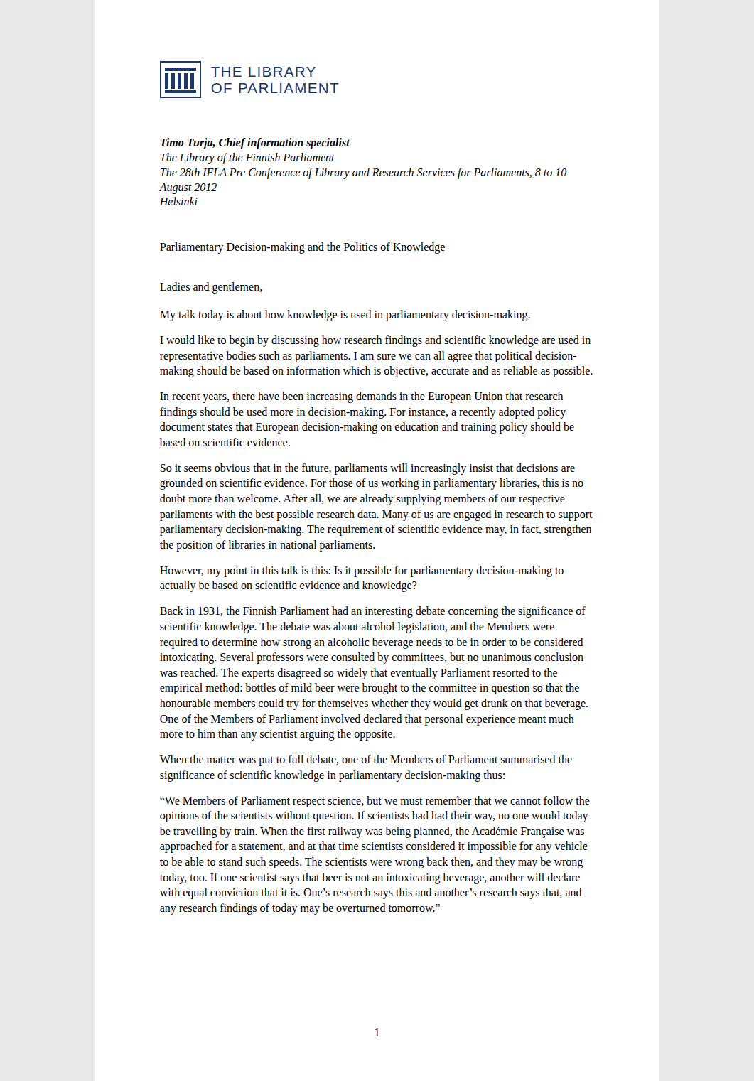The Library
of Parliament
Timo Turja, Chief information specialist
The Library of the Finnish Parliament
The 28th IFLA Pre Conference of Library and Research Services for Parliaments, 8 to 10 August 2012
Helsinki
Parliamentary Decision-making and the Politics of Knowledge
Ladies and gentlemen,
My talk today is about how knowledge is used in parliamentary decision-making.
I would like to begin by discussing how research findings and scientific knowledge are used in representative bodies such as parliaments. I am sure we can all agree that political decision-making should be based on information which is objective, accurate and as reliable as possible.
In recent years, there have been increasing demands in the European Union that research findings should be used more in decision-making. For instance, a recently adopted policy document states that European decision-making on education and training policy should be based on scientific evidence.
So it seems obvious that in the future, parliaments will increasingly insist that decisions are grounded on scientific evidence. For those of us working in parliamentary libraries, this is no doubt more than welcome. After all, we are already supplying members of our respective parliaments with the best possible research data. Many of us are engaged in research to support parliamentary decision-making. The requirement of scientific evidence may, in fact, strengthen the position of libraries in national parliaments.
However, my point in this talk is this: Is it possible for parliamentary decision-making to actually be based on scientific evidence and knowledge?
Back in 1931, the Finnish Parliament had an interesting debate concerning the significance of scientific knowledge. The debate was about alcohol legislation, and the Members were required to determine how strong an alcoholic beverage needs to be in order to be considered intoxicating. Several professors were consulted by committees, but no unanimous conclusion was reached. The experts disagreed so widely that eventually Parliament resorted to the empirical method: bottles of mild beer were brought to the committee in question so that the honourable members could try for themselves whether they would get drunk on that beverage. One of the Members of Parliament involved declared that personal experience meant much more to him than any scientist arguing the opposite.
When the matter was put to full debate, one of the Members of Parliament summarised the significance of scientific knowledge in parliamentary decision-making thus:
“We Members of Parliament respect science, but we must remember that we cannot follow the opinions of the scientists without question. If scientists had had their way, no one would today be travelling by train. When the first railway was being planned, the Académie Française was approached for a statement, and at that time scientists considered it impossible for any vehicle to be able to stand such speeds. The scientists were wrong back then, and they may be wrong today, too. If one scientist says that beer is not an intoxicating beverage, another will declare with equal conviction that it is. One’s research says this and another’s research says that, and any research findings of today may be overturned tomorrow.”
1